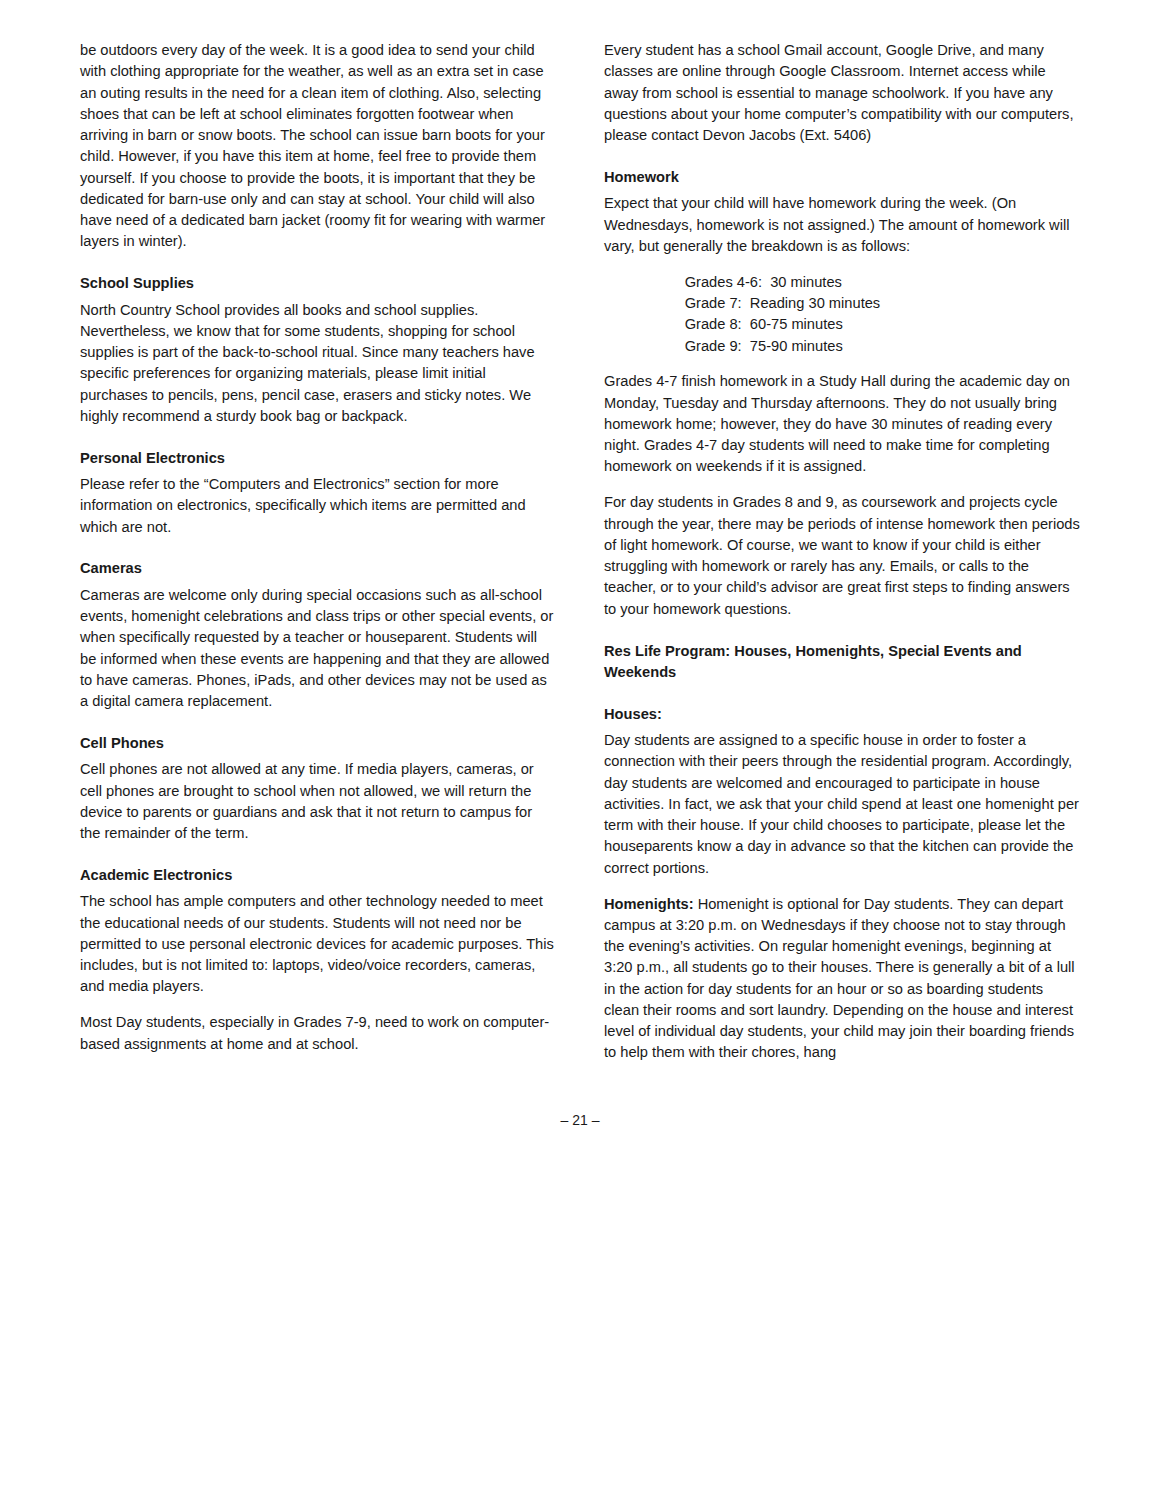be outdoors every day of the week. It is a good idea to send your child with clothing appropriate for the weather, as well as an extra set in case an outing results in the need for a clean item of clothing. Also, selecting shoes that can be left at school eliminates forgotten footwear when arriving in barn or snow boots. The school can issue barn boots for your child. However, if you have this item at home, feel free to provide them yourself. If you choose to provide the boots, it is important that they be dedicated for barn-use only and can stay at school. Your child will also have need of a dedicated barn jacket (roomy fit for wearing with warmer layers in winter).
School Supplies
North Country School provides all books and school supplies. Nevertheless, we know that for some students, shopping for school supplies is part of the back-to-school ritual. Since many teachers have specific preferences for organizing materials, please limit initial purchases to pencils, pens, pencil case, erasers and sticky notes. We highly recommend a sturdy book bag or backpack.
Personal Electronics
Please refer to the “Computers and Electronics” section for more information on electronics, specifically which items are permitted and which are not.
Cameras
Cameras are welcome only during special occasions such as all-school events, homenight celebrations and class trips or other special events, or when specifically requested by a teacher or houseparent. Students will be informed when these events are happening and that they are allowed to have cameras. Phones, iPads, and other devices may not be used as a digital camera replacement.
Cell Phones
Cell phones are not allowed at any time. If media players, cameras, or cell phones are brought to school when not allowed, we will return the device to parents or guardians and ask that it not return to campus for the remainder of the term.
Academic Electronics
The school has ample computers and other technology needed to meet the educational needs of our students. Students will not need nor be permitted to use personal electronic devices for academic purposes. This includes, but is not limited to: laptops, video/voice recorders, cameras, and media players.
Most Day students, especially in Grades 7-9, need to work on computer-based assignments at home and at school.
Every student has a school Gmail account, Google Drive, and many classes are online through Google Classroom. Internet access while away from school is essential to manage schoolwork. If you have any questions about your home computer’s compatibility with our computers, please contact Devon Jacobs (Ext. 5406)
Homework
Expect that your child will have homework during the week. (On Wednesdays, homework is not assigned.) The amount of homework will vary, but generally the breakdown is as follows:
Grades 4-6: 30 minutes
Grade 7: Reading 30 minutes
Grade 8: 60-75 minutes
Grade 9: 75-90 minutes
Grades 4-7 finish homework in a Study Hall during the academic day on Monday, Tuesday and Thursday afternoons. They do not usually bring homework home; however, they do have 30 minutes of reading every night. Grades 4-7 day students will need to make time for completing homework on weekends if it is assigned.
For day students in Grades 8 and 9, as coursework and projects cycle through the year, there may be periods of intense homework then periods of light homework. Of course, we want to know if your child is either struggling with homework or rarely has any. Emails, or calls to the teacher, or to your child’s advisor are great first steps to finding answers to your homework questions.
Res Life Program: Houses, Homenights, Special Events and Weekends
Houses:
Day students are assigned to a specific house in order to foster a connection with their peers through the residential program. Accordingly, day students are welcomed and encouraged to participate in house activities. In fact, we ask that your child spend at least one homenight per term with their house. If your child chooses to participate, please let the houseparents know a day in advance so that the kitchen can provide the correct portions.
Homenights: Homenight is optional for Day students. They can depart campus at 3:20 p.m. on Wednesdays if they choose not to stay through the evening’s activities. On regular homenight evenings, beginning at 3:20 p.m., all students go to their houses. There is generally a bit of a lull in the action for day students for an hour or so as boarding students clean their rooms and sort laundry. Depending on the house and interest level of individual day students, your child may join their boarding friends to help them with their chores, hang
– 21 –